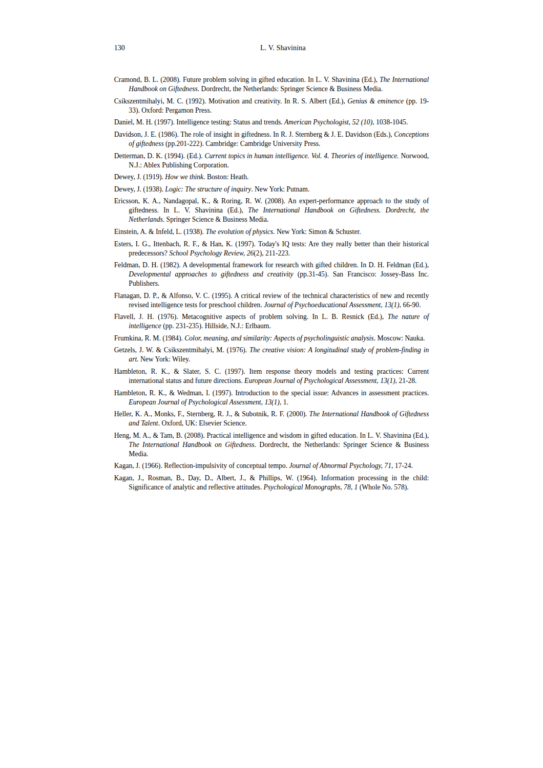130
L. V. Shavinina
Cramond, B. L. (2008). Future problem solving in gifted education. In L. V. Shavinina (Ed.), The International Handbook on Giftedness. Dordrecht, the Netherlands: Springer Science & Business Media.
Csikszentmihalyi, M. C. (1992). Motivation and creativity. In R. S. Albert (Ed.), Genius & eminence (pp. 19-33). Oxford: Pergamon Press.
Daniel, M. H. (1997). Intelligence testing: Status and trends. American Psychologist, 52 (10), 1038-1045.
Davidson, J. E. (1986). The role of insight in giftedness. In R. J. Sternberg & J. E. Davidson (Eds.), Conceptions of giftedness (pp.201-222). Cambridge: Cambridge University Press.
Detterman, D. K. (1994). (Ed.). Current topics in human intelligence. Vol. 4. Theories of intelligence. Norwood, N.J.: Ablex Publishing Corporation.
Dewey, J. (1919). How we think. Boston: Heath.
Dewey, J. (1938). Logic: The structure of inquiry. New York: Putnam.
Ericsson, K. A., Nandagopal, K., & Roring, R. W. (2008). An expert-performance approach to the study of giftedness. In L. V. Shavinina (Ed.), The International Handbook on Giftedness. Dordrecht, the Netherlands. Springer Science & Business Media.
Einstein, A. & Infeld, L. (1938). The evolution of physics. New York: Simon & Schuster.
Esters, I. G., Ittenbach, R. F., & Han, K. (1997). Today's IQ tests: Are they really better than their historical predecessors? School Psychology Review, 26(2), 211-223.
Feldman, D. H. (1982). A developmental framework for research with gifted children. In D. H. Feldman (Ed.), Developmental approaches to giftedness and creativity (pp.31-45). San Francisco: Jossey-Bass Inc. Publishers.
Flanagan, D. P., & Alfonso, V. C. (1995). A critical review of the technical characteristics of new and recently revised intelligence tests for preschool children. Journal of Psychoeducational Assessment, 13(1), 66-90.
Flavell, J. H. (1976). Metacognitive aspects of problem solving. In L. B. Resnick (Ed.), The nature of intelligence (pp. 231-235). Hillside, N.J.: Erlbaum.
Frumkina, R. M. (1984). Color, meaning, and similarity: Aspects of psycholinguistic analysis. Moscow: Nauka.
Getzels, J. W. & Csikszentmihalyi, M. (1976). The creative vision: A longitudinal study of problem-finding in art. New York: Wiley.
Hambleton, R. K., & Slater, S. C. (1997). Item response theory models and testing practices: Current international status and future directions. European Journal of Psychological Assessment, 13(1), 21-28.
Hambleton, R. K., & Wedman, I. (1997). Introduction to the special issue: Advances in assessment practices. European Journal of Psychological Assessment, 13(1), 1.
Heller, K. A., Monks, F., Sternberg, R. J., & Subotnik, R. F. (2000). The International Handbook of Giftedness and Talent. Oxford, UK: Elsevier Science.
Heng, M. A., & Tam, B. (2008). Practical intelligence and wisdom in gifted education. In L. V. Shavinina (Ed.), The International Handbook on Giftedness. Dordrecht, the Netherlands: Springer Science & Business Media.
Kagan, J. (1966). Reflection-impulsivity of conceptual tempo. Journal of Abnormal Psychology, 71, 17-24.
Kagan, J., Rosman, B., Day, D., Albert, J., & Phillips, W. (1964). Information processing in the child: Significance of analytic and reflective attitudes. Psychological Monographs, 78, 1 (Whole No. 578).